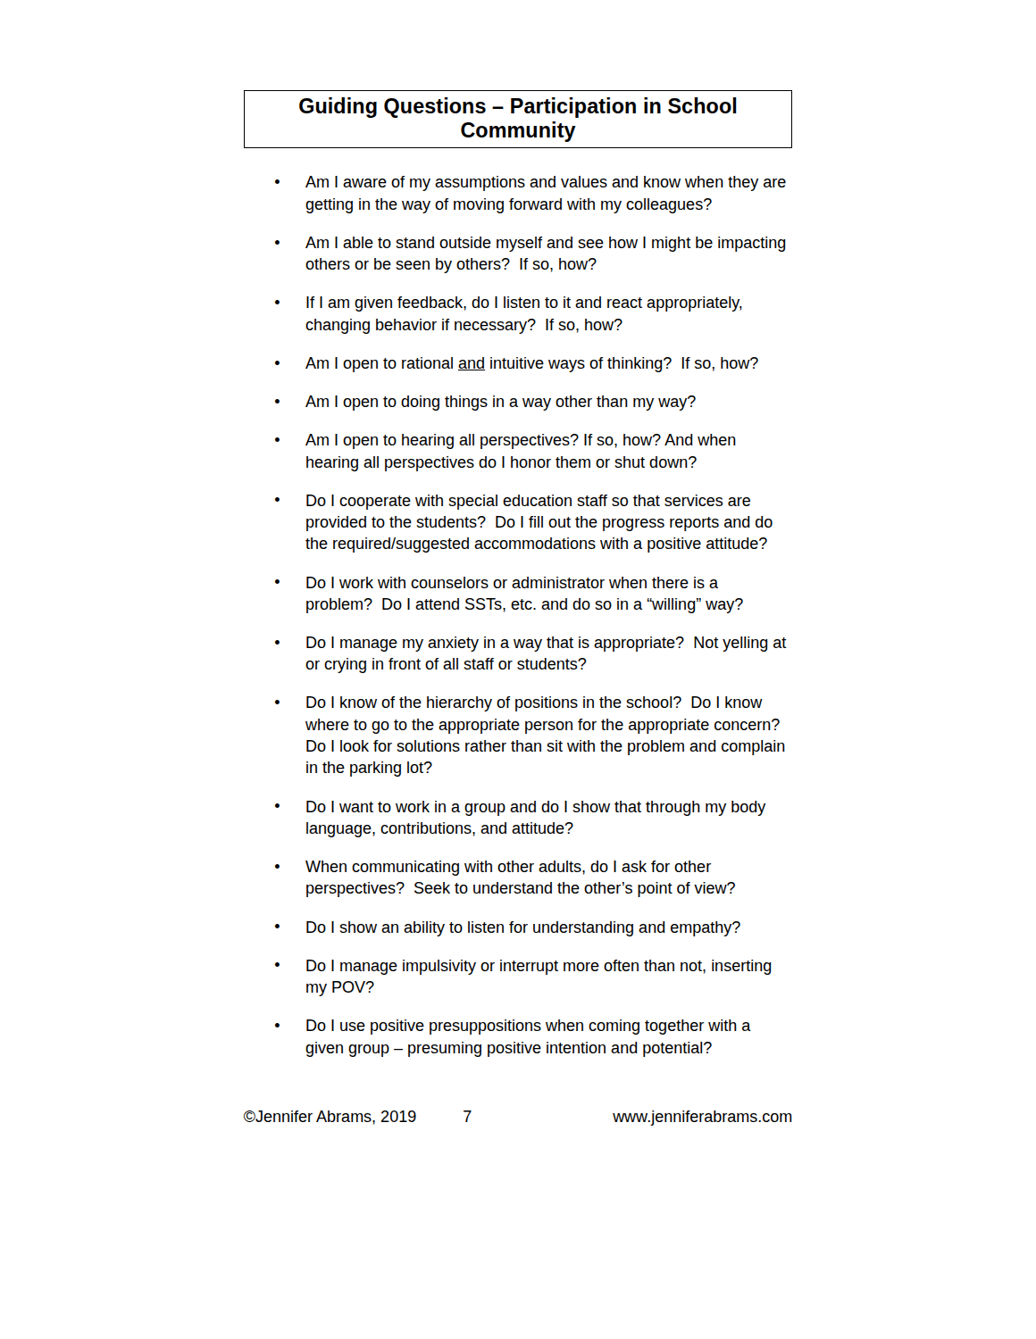Guiding Questions – Participation in School Community
Am I aware of my assumptions and values and know when they are getting in the way of moving forward with my colleagues?
Am I able to stand outside myself and see how I might be impacting others or be seen by others? If so, how?
If I am given feedback, do I listen to it and react appropriately, changing behavior if necessary? If so, how?
Am I open to rational and intuitive ways of thinking? If so, how?
Am I open to doing things in a way other than my way?
Am I open to hearing all perspectives? If so, how? And when hearing all perspectives do I honor them or shut down?
Do I cooperate with special education staff so that services are provided to the students? Do I fill out the progress reports and do the required/suggested accommodations with a positive attitude?
Do I work with counselors or administrator when there is a problem? Do I attend SSTs, etc. and do so in a “willing” way?
Do I manage my anxiety in a way that is appropriate? Not yelling at or crying in front of all staff or students?
Do I know of the hierarchy of positions in the school? Do I know where to go to the appropriate person for the appropriate concern? Do I look for solutions rather than sit with the problem and complain in the parking lot?
Do I want to work in a group and do I show that through my body language, contributions, and attitude?
When communicating with other adults, do I ask for other perspectives? Seek to understand the other’s point of view?
Do I show an ability to listen for understanding and empathy?
Do I manage impulsivity or interrupt more often than not, inserting my POV?
Do I use positive presuppositions when coming together with a given group – presuming positive intention and potential?
©Jennifer Abrams, 2019
7
www.jenniferabrams.com